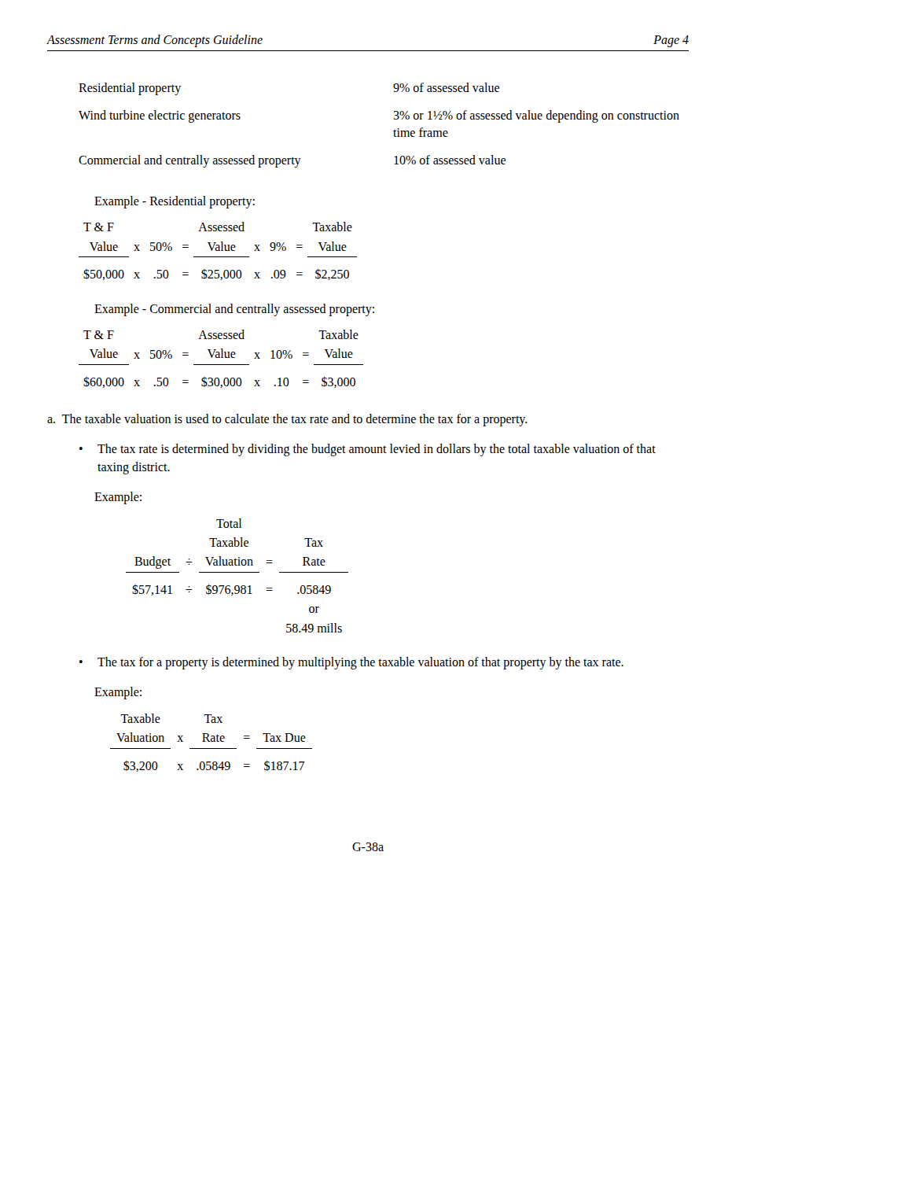Assessment Terms and Concepts Guideline Page 4
| Residential property | 9% of assessed value |
| Wind turbine electric generators | 3% or 1½% of assessed value depending on construction time frame |
| Commercial and centrally assessed property | 10% of assessed value |
Example - Residential property:
| T & F | | | | Assessed | | | | Taxable |
| Value | x | 50% | = | Value | x | 9% | = | Value |
| $50,000 | x | .50 | = | $25,000 | x | .09 | = | $2,250 |
Example - Commercial and centrally assessed property:
| T & F | | | | Assessed | | | | Taxable |
| Value | x | 50% | = | Value | x | 10% | = | Value |
| $60,000 | x | .50 | = | $30,000 | x | .10 | = | $3,000 |
a. The taxable valuation is used to calculate the tax rate and to determine the tax for a property.
The tax rate is determined by dividing the budget amount levied in dollars by the total taxable valuation of that taxing district.
Example:
| | | Total | | |
| | | Taxable | | Tax |
| Budget | ÷ | Valuation | = | Rate |
| $57,141 | ÷ | $976,981 | = | .05849 |
| | | | | or |
| | | | | 58.49 mills |
The tax for a property is determined by multiplying the taxable valuation of that property by the tax rate.
Example:
| Taxable | | Tax | | |
| Valuation | x | Rate | = | Tax Due |
| $3,200 | x | .05849 | = | $187.17 |
G-38a